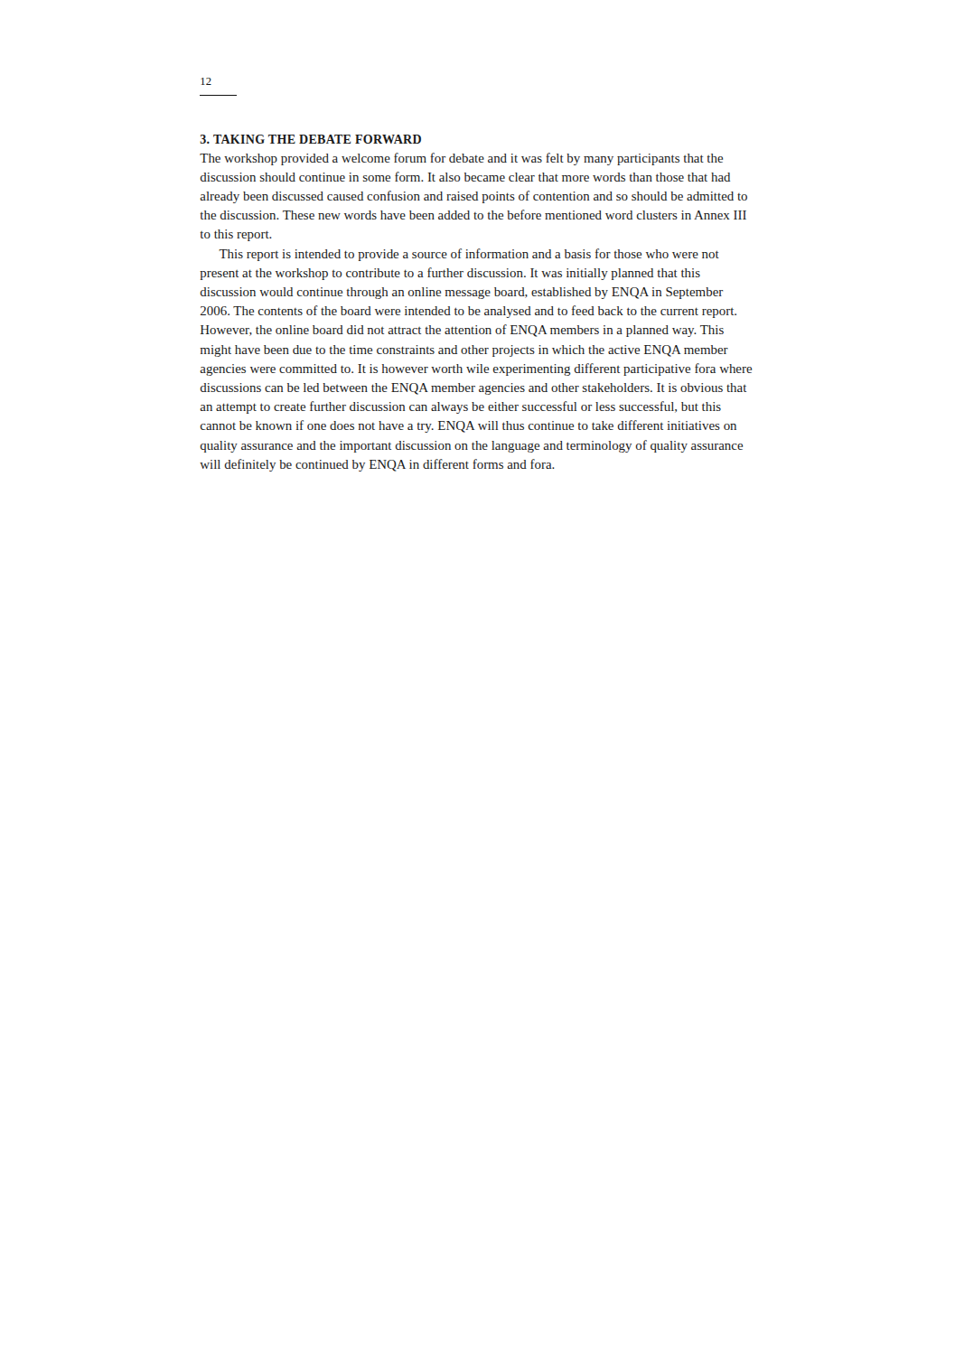12
3. Taking the debate forward
The workshop provided a welcome forum for debate and it was felt by many participants that the discussion should continue in some form. It also became clear that more words than those that had already been discussed caused confusion and raised points of contention and so should be admitted to the discussion. These new words have been added to the before mentioned word clusters in Annex III to this report.
This report is intended to provide a source of information and a basis for those who were not present at the workshop to contribute to a further discussion. It was initially planned that this discussion would continue through an online message board, established by ENQA in September 2006. The contents of the board were intended to be analysed and to feed back to the current report. However, the online board did not attract the attention of ENQA members in a planned way. This might have been due to the time constraints and other projects in which the active ENQA member agencies were committed to. It is however worth wile experimenting different participative fora where discussions can be led between the ENQA member agencies and other stakeholders. It is obvious that an attempt to create further discussion can always be either successful or less successful, but this cannot be known if one does not have a try. ENQA will thus continue to take different initiatives on quality assurance and the important discussion on the language and terminology of quality assurance will definitely be continued by ENQA in different forms and fora.